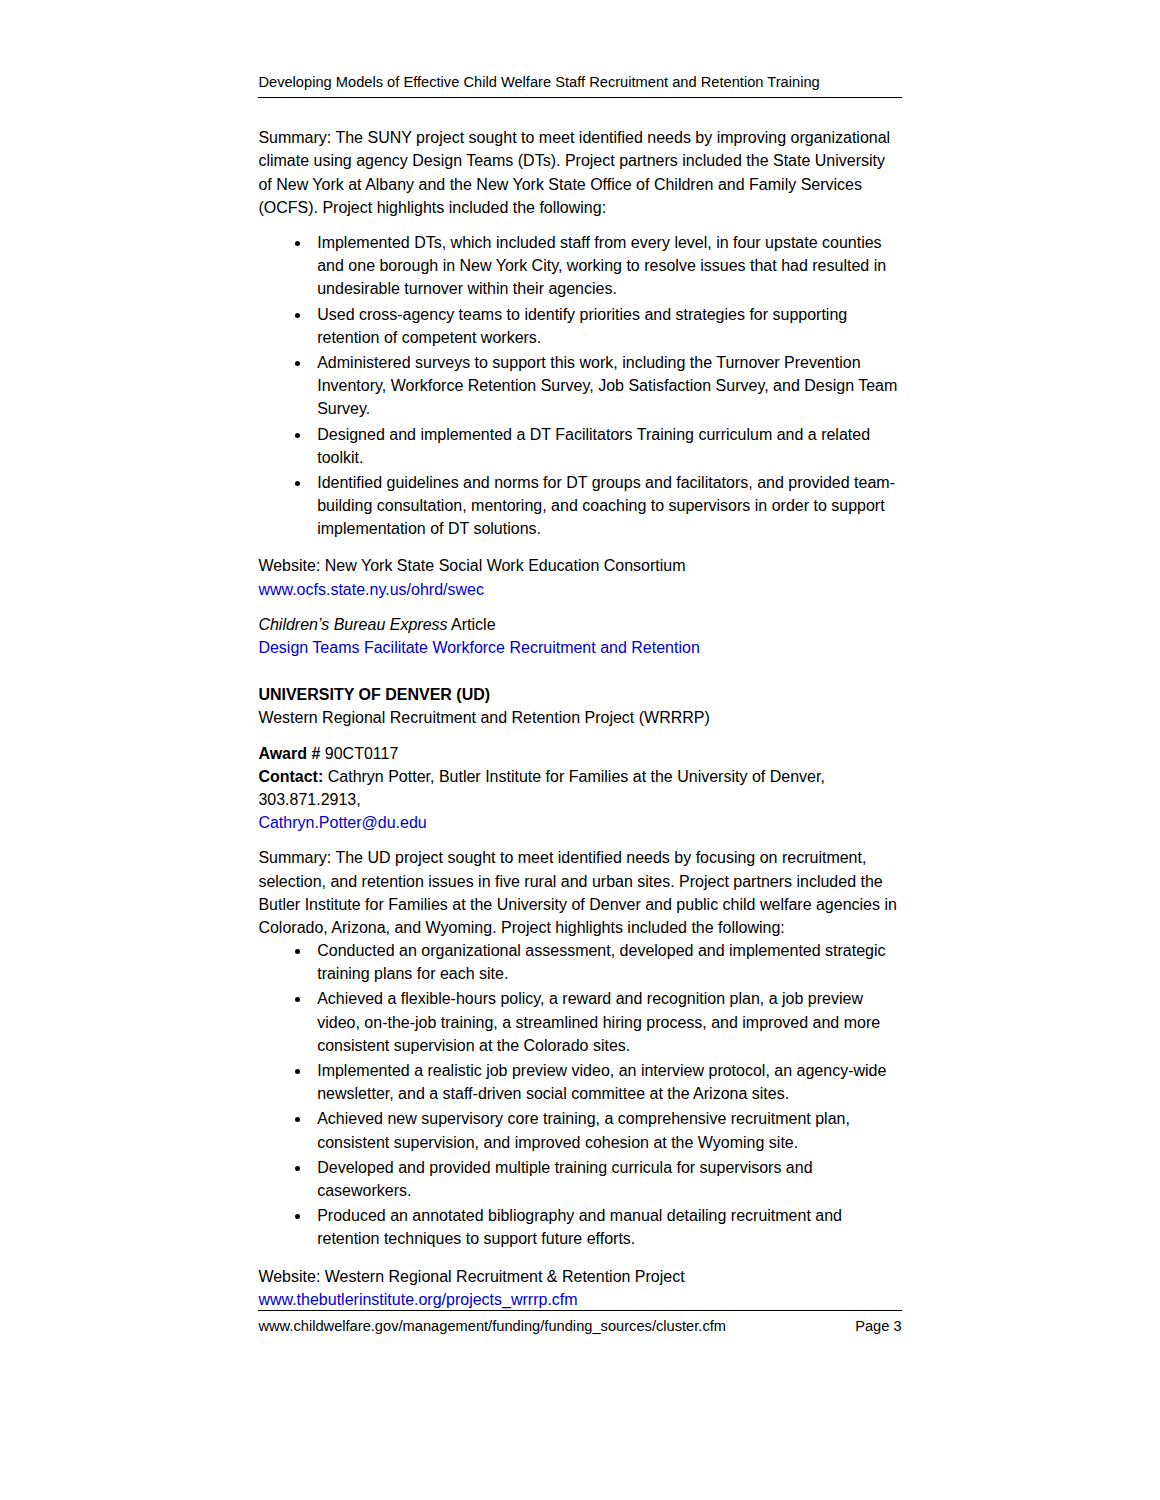Developing Models of Effective Child Welfare Staff Recruitment and Retention Training
Summary: The SUNY project sought to meet identified needs by improving organizational climate using agency Design Teams (DTs). Project partners included the State University of New York at Albany and the New York State Office of Children and Family Services (OCFS). Project highlights included the following:
Implemented DTs, which included staff from every level, in four upstate counties and one borough in New York City, working to resolve issues that had resulted in undesirable turnover within their agencies.
Used cross-agency teams to identify priorities and strategies for supporting retention of competent workers.
Administered surveys to support this work, including the Turnover Prevention Inventory, Workforce Retention Survey, Job Satisfaction Survey, and Design Team Survey.
Designed and implemented a DT Facilitators Training curriculum and a related toolkit.
Identified guidelines and norms for DT groups and facilitators, and provided team-building consultation, mentoring, and coaching to supervisors in order to support implementation of DT solutions.
Website: New York State Social Work Education Consortium www.ocfs.state.ny.us/ohrd/swec
Children’s Bureau Express Article
Design Teams Facilitate Workforce Recruitment and Retention
UNIVERSITY OF DENVER (UD)
Western Regional Recruitment and Retention Project (WRRRP)
Award # 90CT0117
Contact: Cathryn Potter, Butler Institute for Families at the University of Denver, 303.871.2913,
Cathryn.Potter@du.edu
Summary: The UD project sought to meet identified needs by focusing on recruitment, selection, and retention issues in five rural and urban sites. Project partners included the Butler Institute for Families at the University of Denver and public child welfare agencies in Colorado, Arizona, and Wyoming. Project highlights included the following:
Conducted an organizational assessment, developed and implemented strategic training plans for each site.
Achieved a flexible-hours policy, a reward and recognition plan, a job preview video, on-the-job training, a streamlined hiring process, and improved and more consistent supervision at the Colorado sites.
Implemented a realistic job preview video, an interview protocol, an agency-wide newsletter, and a staff-driven social committee at the Arizona sites.
Achieved new supervisory core training, a comprehensive recruitment plan, consistent supervision, and improved cohesion at the Wyoming site.
Developed and provided multiple training curricula for supervisors and caseworkers.
Produced an annotated bibliography and manual detailing recruitment and retention techniques to support future efforts.
Website: Western Regional Recruitment & Retention Project
www.thebutlerinstitute.org/projects_wrrrp.cfm
www.childwelfare.gov/management/funding/funding_sources/cluster.cfm Page 3